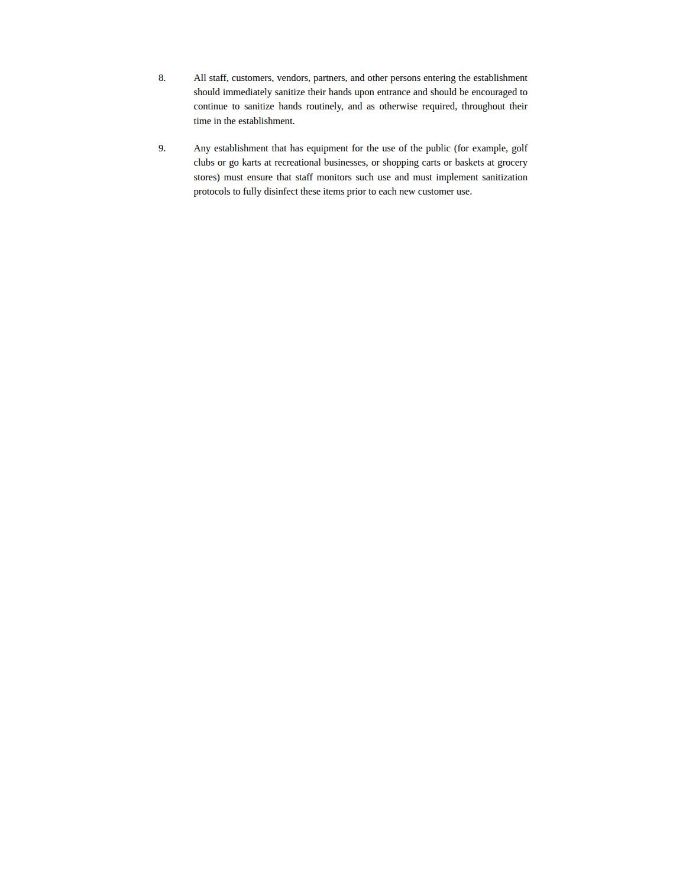8. All staff, customers, vendors, partners, and other persons entering the establishment should immediately sanitize their hands upon entrance and should be encouraged to continue to sanitize hands routinely, and as otherwise required, throughout their time in the establishment.
9. Any establishment that has equipment for the use of the public (for example, golf clubs or go karts at recreational businesses, or shopping carts or baskets at grocery stores) must ensure that staff monitors such use and must implement sanitization protocols to fully disinfect these items prior to each new customer use.